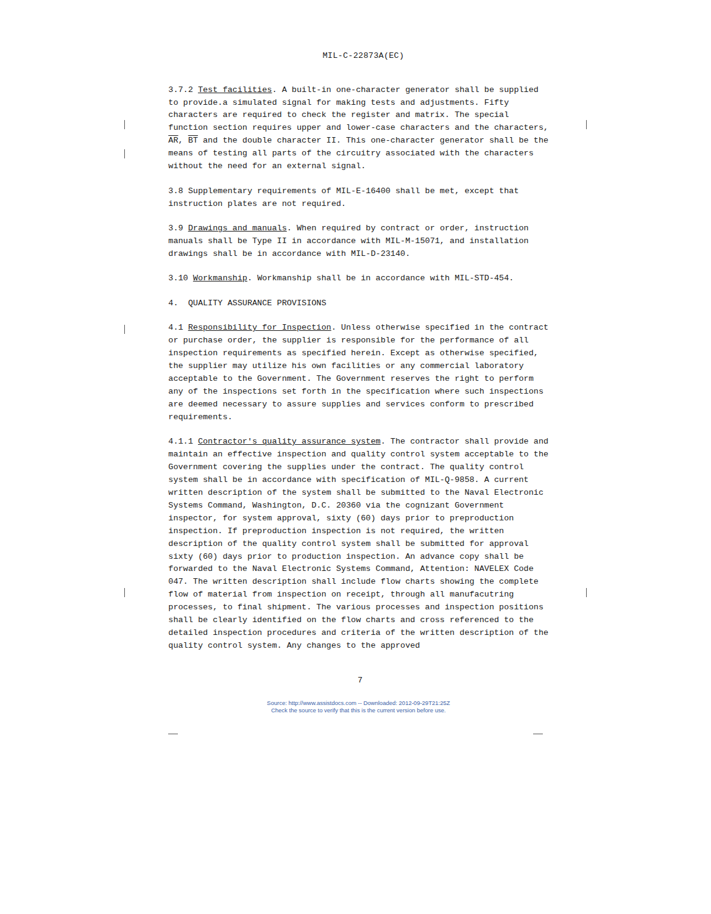MIL-C-22873A(EC)
3.7.2 Test facilities. A built-in one-character generator shall be supplied to provide.a simulated signal for making tests and adjustments. Fifty characters are required to check the register and matrix. The special function section requires upper and lower-case characters and the characters, AR, BT and the double character II. This one-character generator shall be the means of testing all parts of the circuitry associated with the characters without the need for an external signal.
3.8 Supplementary requirements of MIL-E-16400 shall be met, except that instruction plates are not required.
3.9 Drawings and manuals. When required by contract or order, instruction manuals shall be Type II in accordance with MIL-M-15071, and installation drawings shall be in accordance with MIL-D-23140.
3.10 Workmanship. Workmanship shall be in accordance with MIL-STD-454.
4. QUALITY ASSURANCE PROVISIONS
4.1 Responsibility for Inspection. Unless otherwise specified in the contract or purchase order, the supplier is responsible for the performance of all inspection requirements as specified herein. Except as otherwise specified, the supplier may utilize his own facilities or any commercial laboratory acceptable to the Government. The Government reserves the right to perform any of the inspections set forth in the specification where such inspections are deemed necessary to assure supplies and services conform to prescribed requirements.
4.1.1 Contractor's quality assurance system. The contractor shall provide and maintain an effective inspection and quality control system acceptable to the Government covering the supplies under the contract. The quality control system shall be in accordance with specification of MIL-Q-9858. A current written description of the system shall be submitted to the Naval Electronic Systems Command, Washington, D.C. 20360 via the cognizant Government inspector, for system approval, sixty (60) days prior to preproduction inspection. If preproduction inspection is not required, the written description of the quality control system shall be submitted for approval sixty (60) days prior to production inspection. An advance copy shall be forwarded to the Naval Electronic Systems Command, Attention: NAVELEX Code 047. The written description shall include flow charts showing the complete flow of material from inspection on receipt, through all manufacutring processes, to final shipment. The various processes and inspection positions shall be clearly identified on the flow charts and cross referenced to the detailed inspection procedures and criteria of the written description of the quality control system. Any changes to the approved
7
Source: http://www.assistdocs.com -- Downloaded: 2012-09-29T21:25Z
Check the source to verify that this is the current version before use.